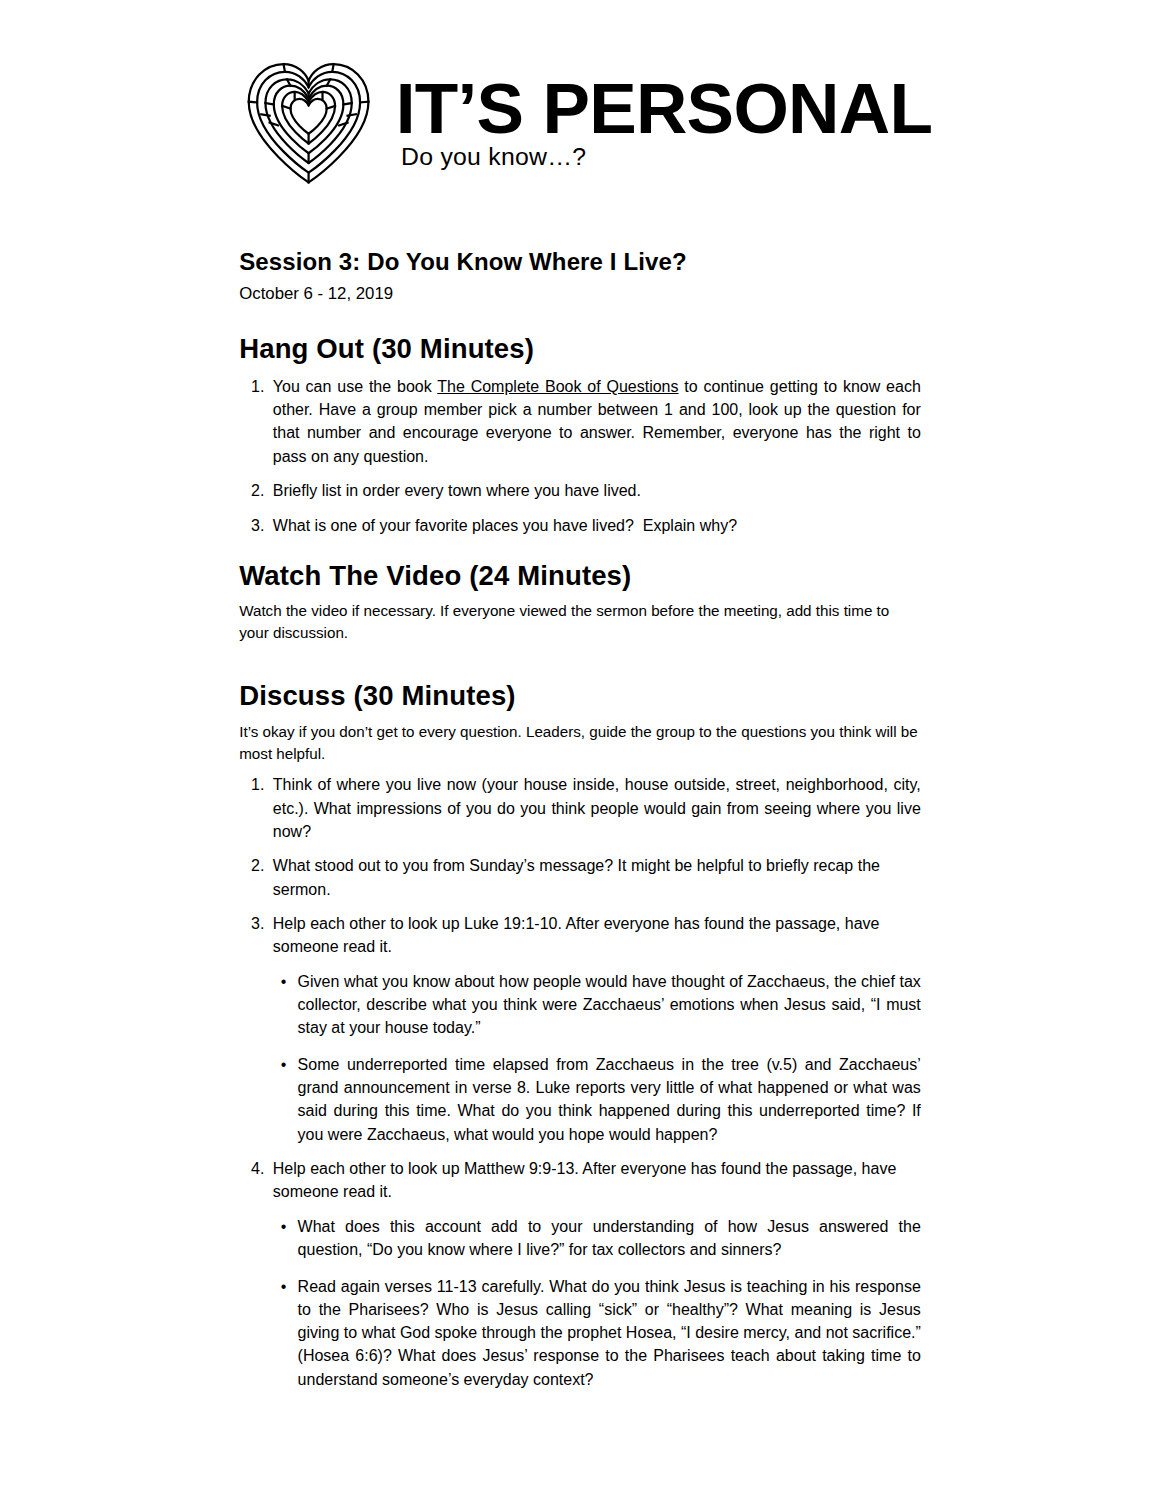IT’S PERSONAL
Do you know…?
Session 3: Do You Know Where I Live?
October 6 - 12, 2019
Hang Out (30 Minutes)
You can use the book The Complete Book of Questions to continue getting to know each other. Have a group member pick a number between 1 and 100, look up the question for that number and encourage everyone to answer. Remember, everyone has the right to pass on any question.
Briefly list in order every town where you have lived.
What is one of your favorite places you have lived? Explain why?
Watch The Video (24 Minutes)
Watch the video if necessary. If everyone viewed the sermon before the meeting, add this time to your discussion.
Discuss (30 Minutes)
It’s okay if you don’t get to every question. Leaders, guide the group to the questions you think will be most helpful.
Think of where you live now (your house inside, house outside, street, neighborhood, city, etc.). What impressions of you do you think people would gain from seeing where you live now?
What stood out to you from Sunday’s message? It might be helpful to briefly recap the sermon.
Help each other to look up Luke 19:1-10. After everyone has found the passage, have someone read it.
Given what you know about how people would have thought of Zacchaeus, the chief tax collector, describe what you think were Zacchaeus’ emotions when Jesus said, “I must stay at your house today.”
Some underreported time elapsed from Zacchaeus in the tree (v.5) and Zacchaeus’ grand announcement in verse 8. Luke reports very little of what happened or what was said during this time. What do you think happened during this underreported time? If you were Zacchaeus, what would you hope would happen?
Help each other to look up Matthew 9:9-13. After everyone has found the passage, have someone read it.
What does this account add to your understanding of how Jesus answered the question, “Do you know where I live?” for tax collectors and sinners?
Read again verses 11-13 carefully. What do you think Jesus is teaching in his response to the Pharisees? Who is Jesus calling “sick” or “healthy”? What meaning is Jesus giving to what God spoke through the prophet Hosea, “I desire mercy, and not sacrifice.” (Hosea 6:6)? What does Jesus’ response to the Pharisees teach about taking time to understand someone’s everyday context?